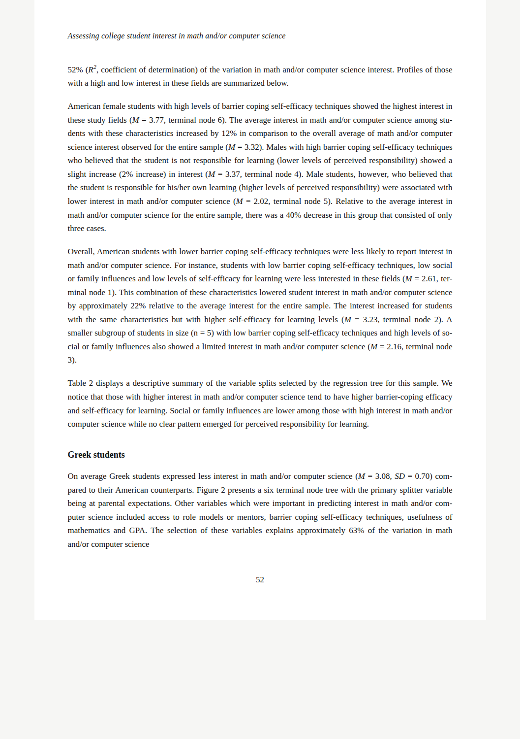Assessing college student interest in math and/or computer science
52% (R2, coefficient of determination) of the variation in math and/or computer science interest. Profiles of those with a high and low interest in these fields are summarized below.
American female students with high levels of barrier coping self-efficacy techniques showed the highest interest in these study fields (M = 3.77, terminal node 6). The average interest in math and/or computer science among students with these characteristics increased by 12% in comparison to the overall average of math and/or computer science interest observed for the entire sample (M = 3.32). Males with high barrier coping self-efficacy techniques who believed that the student is not responsible for learning (lower levels of perceived responsibility) showed a slight increase (2% increase) in interest (M = 3.37, terminal node 4). Male students, however, who believed that the student is responsible for his/her own learning (higher levels of perceived responsibility) were associated with lower interest in math and/or computer science (M = 2.02, terminal node 5). Relative to the average interest in math and/or computer science for the entire sample, there was a 40% decrease in this group that consisted of only three cases.
Overall, American students with lower barrier coping self-efficacy techniques were less likely to report interest in math and/or computer science. For instance, students with low barrier coping self-efficacy techniques, low social or family influences and low levels of self-efficacy for learning were less interested in these fields (M = 2.61, terminal node 1). This combination of these characteristics lowered student interest in math and/or computer science by approximately 22% relative to the average interest for the entire sample. The interest increased for students with the same characteristics but with higher self-efficacy for learning levels (M = 3.23, terminal node 2). A smaller subgroup of students in size (n = 5) with low barrier coping self-efficacy techniques and high levels of social or family influences also showed a limited interest in math and/or computer science (M = 2.16, terminal node 3).
Table 2 displays a descriptive summary of the variable splits selected by the regression tree for this sample. We notice that those with higher interest in math and/or computer science tend to have higher barrier-coping efficacy and self-efficacy for learning. Social or family influences are lower among those with high interest in math and/or computer science while no clear pattern emerged for perceived responsibility for learning.
Greek students
On average Greek students expressed less interest in math and/or computer science (M = 3.08, SD = 0.70) compared to their American counterparts. Figure 2 presents a six terminal node tree with the primary splitter variable being at parental expectations. Other variables which were important in predicting interest in math and/or computer science included access to role models or mentors, barrier coping self-efficacy techniques, usefulness of mathematics and GPA. The selection of these variables explains approximately 63% of the variation in math and/or computer science
52